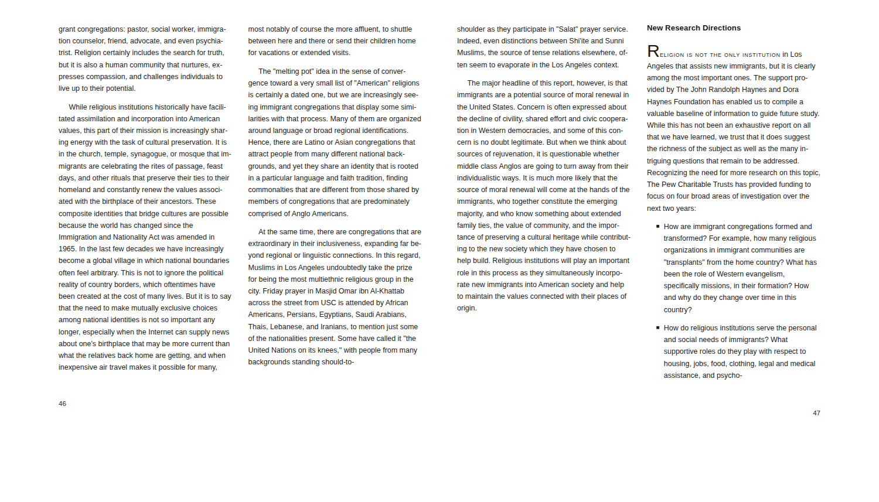grant congregations: pastor, social worker, immigration counselor, friend, advocate, and even psychiatrist. Religion certainly includes the search for truth, but it is also a human community that nurtures, expresses compassion, and challenges individuals to live up to their potential.
While religious institutions historically have facilitated assimilation and incorporation into American values, this part of their mission is increasingly sharing energy with the task of cultural preservation. It is in the church, temple, synagogue, or mosque that immigrants are celebrating the rites of passage, feast days, and other rituals that preserve their ties to their homeland and constantly renew the values associated with the birthplace of their ancestors. These composite identities that bridge cultures are possible because the world has changed since the Immigration and Nationality Act was amended in 1965. In the last few decades we have increasingly become a global village in which national boundaries often feel arbitrary. This is not to ignore the political reality of country borders, which oftentimes have been created at the cost of many lives. But it is to say that the need to make mutually exclusive choices among national identities is not so important any longer, especially when the Internet can supply news about one's birthplace that may be more current than what the relatives back home are getting, and when inexpensive air travel makes it possible for many,
most notably of course the more affluent, to shuttle between here and there or send their children home for vacations or extended visits.
The "melting pot" idea in the sense of convergence toward a very small list of "American" religions is certainly a dated one, but we are increasingly seeing immigrant congregations that display some similarities with that process. Many of them are organized around language or broad regional identifications. Hence, there are Latino or Asian congregations that attract people from many different national backgrounds, and yet they share an identity that is rooted in a particular language and faith tradition, finding commonalties that are different from those shared by members of congregations that are predominately comprised of Anglo Americans.
At the same time, there are congregations that are extraordinary in their inclusiveness, expanding far beyond regional or linguistic connections. In this regard, Muslims in Los Angeles undoubtedly take the prize for being the most multiethnic religious group in the city. Friday prayer in Masjid Omar ibn Al-Khattab across the street from USC is attended by African Americans, Persians, Egyptians, Saudi Arabians, Thais, Lebanese, and Iranians, to mention just some of the nationalities present. Some have called it "the United Nations on its knees," with people from many backgrounds standing should-to-
46
shoulder as they participate in "Salat" prayer service. Indeed, even distinctions between Shi'ite and Sunni Muslims, the source of tense relations elsewhere, often seem to evaporate in the Los Angeles context.
The major headline of this report, however, is that immigrants are a potential source of moral renewal in the United States. Concern is often expressed about the decline of civility, shared effort and civic cooperation in Western democracies, and some of this concern is no doubt legitimate. But when we think about sources of rejuvenation, it is questionable whether middle class Anglos are going to turn away from their individualistic ways. It is much more likely that the source of moral renewal will come at the hands of the immigrants, who together constitute the emerging majority, and who know something about extended family ties, the value of community, and the importance of preserving a cultural heritage while contributing to the new society which they have chosen to help build. Religious institutions will play an important role in this process as they simultaneously incorporate new immigrants into American society and help to maintain the values connected with their places of origin.
New Research Directions
Religion is not the only institution in Los Angeles that assists new immigrants, but it is clearly among the most important ones. The support provided by The John Randolph Haynes and Dora Haynes Foundation has enabled us to compile a valuable baseline of information to guide future study. While this has not been an exhaustive report on all that we have learned, we trust that it does suggest the richness of the subject as well as the many intriguing questions that remain to be addressed. Recognizing the need for more research on this topic, The Pew Charitable Trusts has provided funding to focus on four broad areas of investigation over the next two years:
How are immigrant congregations formed and transformed? For example, how many religious organizations in immigrant communities are "transplants" from the home country? What has been the role of Western evangelism, specifically missions, in their formation? How and why do they change over time in this country?
How do religious institutions serve the personal and social needs of immigrants? What supportive roles do they play with respect to housing, jobs, food, clothing, legal and medical assistance, and psycho-
47